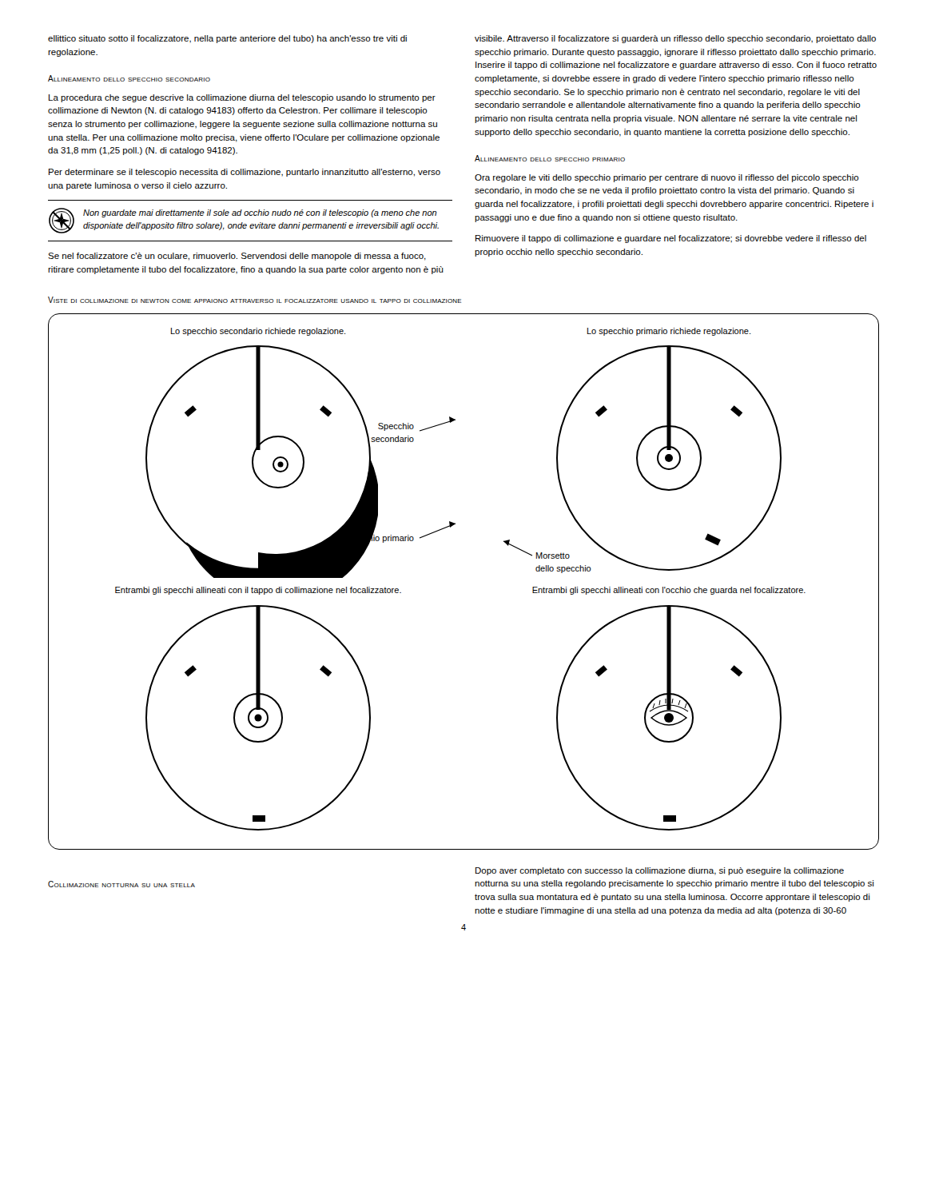ellittico situato sotto il focalizzatore, nella parte anteriore del tubo) ha anch'esso tre viti di regolazione.
Allineamento dello specchio secondario
La procedura che segue descrive la collimazione diurna del telescopio usando lo strumento per collimazione di Newton (N. di catalogo 94183) offerto da Celestron. Per collimare il telescopio senza lo strumento per collimazione, leggere la seguente sezione sulla collimazione notturna su una stella. Per una collimazione molto precisa, viene offerto l'Oculare per collimazione opzionale da 31,8 mm (1,25 poll.) (N. di catalogo 94182).
Per determinare se il telescopio necessita di collimazione, puntarlo innanzitutto all'esterno, verso una parete luminosa o verso il cielo azzurro.
Non guardate mai direttamente il sole ad occhio nudo né con il telescopio (a meno che non disponiate dell'apposito filtro solare), onde evitare danni permanenti e irreversibili agli occhi.
Se nel focalizzatore c'è un oculare, rimuoverlo. Servendosi delle manopole di messa a fuoco, ritirare completamente il tubo del focalizzatore, fino a quando la sua parte color argento non è più visibile. Attraverso il focalizzatore si guarderà un riflesso dello specchio secondario, proiettato dallo specchio primario. Durante questo passaggio, ignorare il riflesso proiettato dallo specchio primario. Inserire il tappo di collimazione nel focalizzatore e guardare attraverso di esso. Con il fuoco retratto completamente, si dovrebbe essere in grado di vedere l'intero specchio primario riflesso nello specchio secondario. Se lo specchio primario non è centrato nel secondario, regolare le viti del secondario serrandole e allentandole alternativamente fino a quando la periferia dello specchio primario non risulta centrata nella propria visuale. NON allentare né serrare la vite centrale nel supporto dello specchio secondario, in quanto mantiene la corretta posizione dello specchio.
Allineamento dello specchio primario
Ora regolare le viti dello specchio primario per centrare di nuovo il riflesso del piccolo specchio secondario, in modo che se ne veda il profilo proiettato contro la vista del primario. Quando si guarda nel focalizzatore, i profili proiettati degli specchi dovrebbero apparire concentrici. Ripetere i passaggi uno e due fino a quando non si ottiene questo risultato.
Rimuovere il tappo di collimazione e guardare nel focalizzatore; si dovrebbe vedere il riflesso del proprio occhio nello specchio secondario.
Viste di collimazione di Newton come appaiono attraverso il focalizzatore usando il tappo di collimazione
Lo specchio secondario richiede regolazione.
Lo specchio primario richiede regolazione.
Specchio secondario Specchio primario Morsetto dello specchio
Entrambi gli specchi allineati con il tappo di collimazione nel focalizzatore.
Entrambi gli specchi allineati con l'occhio che guarda nel focalizzatore.
Collimazione notturna su una stella
Dopo aver completato con successo la collimazione diurna, si può eseguire la collimazione notturna su una stella regolando precisamente lo specchio primario mentre il tubo del telescopio si trova sulla sua montatura ed è puntato su una stella luminosa. Occorre approntare il telescopio di notte e studiare l'immagine di una stella ad una potenza da media ad alta (potenza di 30-60
4